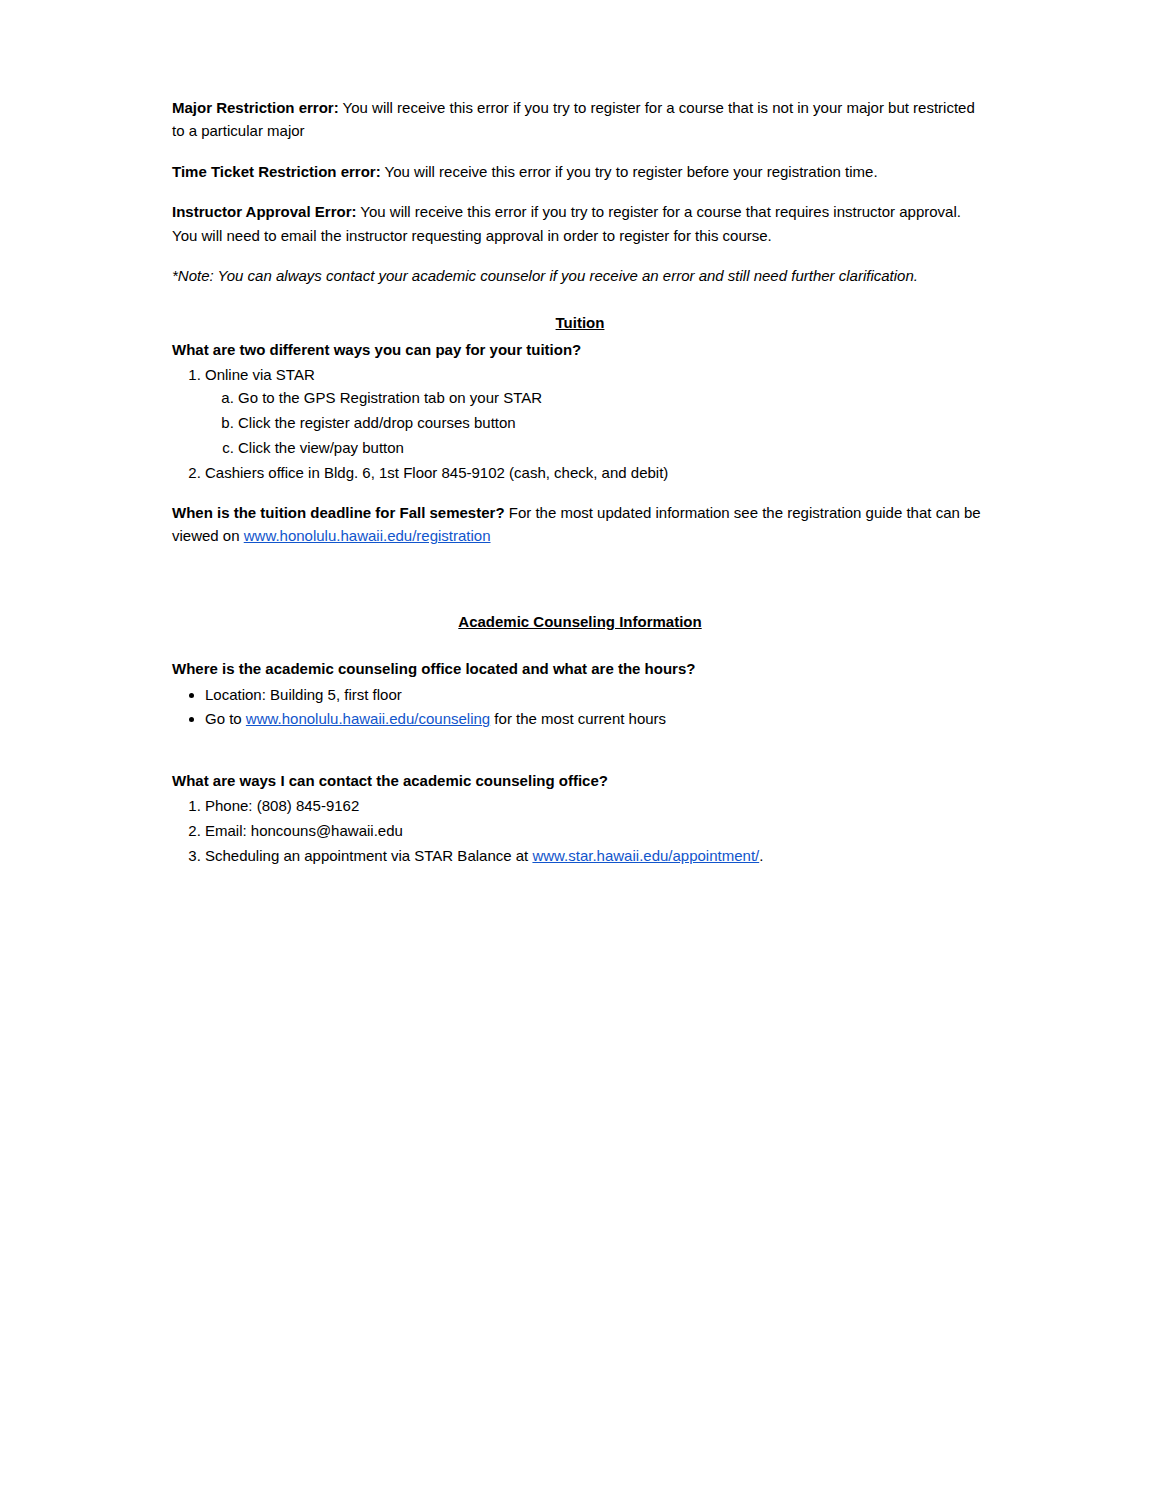Major Restriction error: You will receive this error if you try to register for a course that is not in your major but restricted to a particular major
Time Ticket Restriction error: You will receive this error if you try to register before your registration time.
Instructor Approval Error: You will receive this error if you try to register for a course that requires instructor approval. You will need to email the instructor requesting approval in order to register for this course.
*Note: You can always contact your academic counselor if you receive an error and still need further clarification.
Tuition
What are two different ways you can pay for your tuition?
Online via STAR
Go to the GPS Registration tab on your STAR
Click the register add/drop courses button
Click the view/pay button
Cashiers office in Bldg. 6, 1st Floor 845-9102 (cash, check, and debit)
When is the tuition deadline for Fall semester? For the most updated information see the registration guide that can be viewed on www.honolulu.hawaii.edu/registration
Academic Counseling Information
Where is the academic counseling office located and what are the hours?
Location: Building 5, first floor
Go to www.honolulu.hawaii.edu/counseling for the most current hours
What are ways I can contact the academic counseling office?
Phone: (808) 845-9162
Email: honcouns@hawaii.edu
Scheduling an appointment via STAR Balance at www.star.hawaii.edu/appointment/.